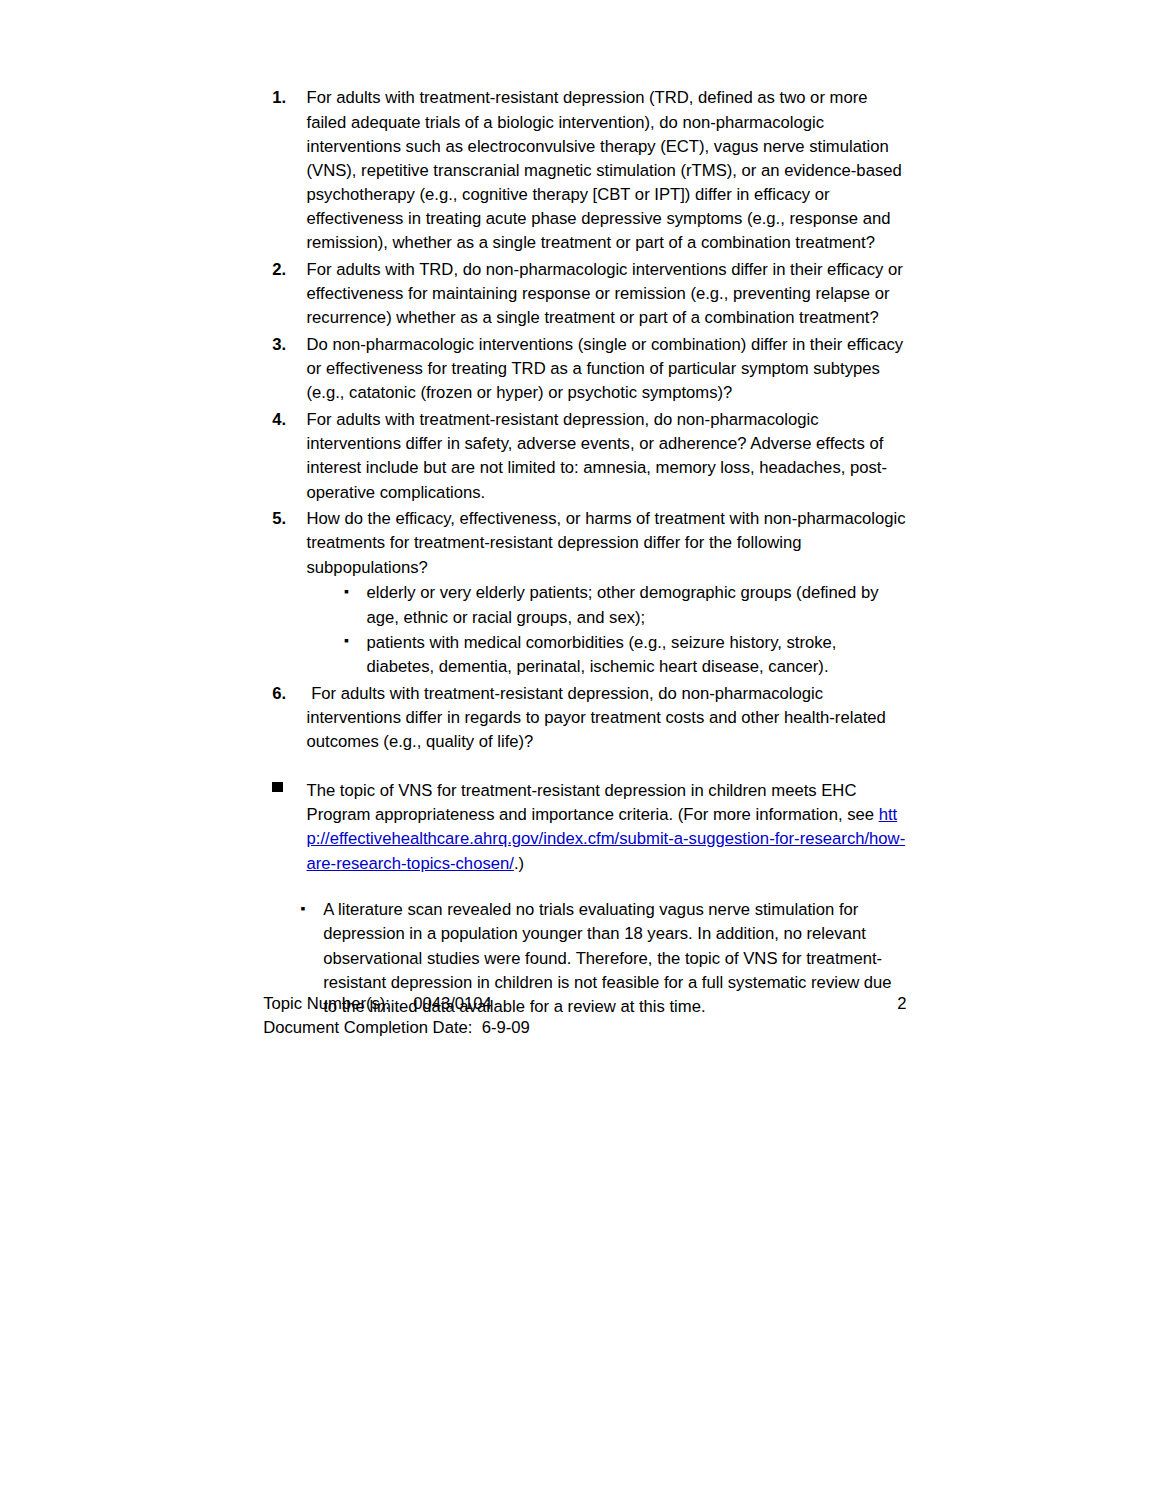1. For adults with treatment-resistant depression (TRD, defined as two or more failed adequate trials of a biologic intervention), do non-pharmacologic interventions such as electroconvulsive therapy (ECT), vagus nerve stimulation (VNS), repetitive transcranial magnetic stimulation (rTMS), or an evidence-based psychotherapy (e.g., cognitive therapy [CBT or IPT]) differ in efficacy or effectiveness in treating acute phase depressive symptoms (e.g., response and remission), whether as a single treatment or part of a combination treatment?
2. For adults with TRD, do non-pharmacologic interventions differ in their efficacy or effectiveness for maintaining response or remission (e.g., preventing relapse or recurrence) whether as a single treatment or part of a combination treatment?
3. Do non-pharmacologic interventions (single or combination) differ in their efficacy or effectiveness for treating TRD as a function of particular symptom subtypes (e.g., catatonic (frozen or hyper) or psychotic symptoms)?
4. For adults with treatment-resistant depression, do non-pharmacologic interventions differ in safety, adverse events, or adherence? Adverse effects of interest include but are not limited to: amnesia, memory loss, headaches, post-operative complications.
5. How do the efficacy, effectiveness, or harms of treatment with non-pharmacologic treatments for treatment-resistant depression differ for the following subpopulations?
elderly or very elderly patients; other demographic groups (defined by age, ethnic or racial groups, and sex);
patients with medical comorbidities (e.g., seizure history, stroke, diabetes, dementia, perinatal, ischemic heart disease, cancer).
6. For adults with treatment-resistant depression, do non-pharmacologic interventions differ in regards to payor treatment costs and other health-related outcomes (e.g., quality of life)?
The topic of VNS for treatment-resistant depression in children meets EHC Program appropriateness and importance criteria. (For more information, see http://effectivehealthcare.ahrq.gov/index.cfm/submit-a-suggestion-for-research/how-are-research-topics-chosen/.)
A literature scan revealed no trials evaluating vagus nerve stimulation for depression in a population younger than 18 years. In addition, no relevant observational studies were found. Therefore, the topic of VNS for treatment-resistant depression in children is not feasible for a full systematic review due to the limited data available for a review at this time.
Topic Number(s): 0043/0104 2
Document Completion Date: 6-9-09